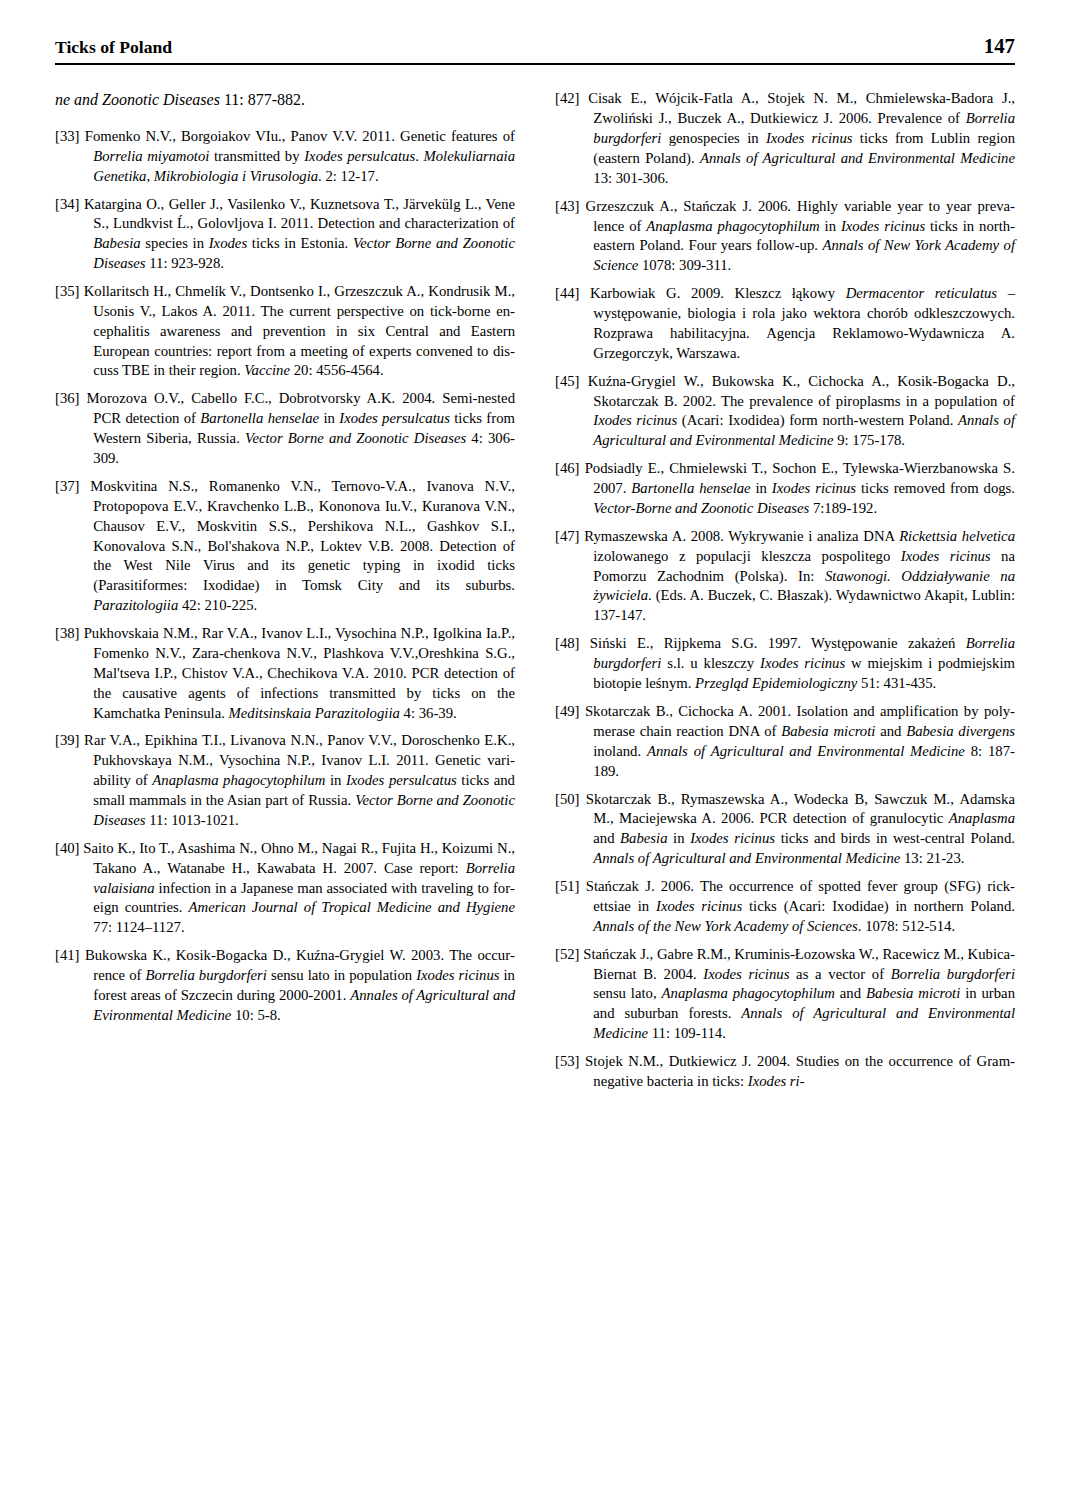Ticks of Poland 147
ne and Zoonotic Diseases 11: 877-882.
[33] Fomenko N.V., Borgoiakov VIu., Panov V.V. 2011. Genetic features of Borrelia miyamotoi transmitted by Ixodes persulcatus. Molekuliarnaia Genetika, Mikrobiologia i Virusologia. 2: 12-17.
[34] Katargina O., Geller J., Vasilenko V., Kuznetsova T., Järvekülg L., Vene S., Lundkvist Ĺ., Golovljova I. 2011. Detection and characterization of Babesia species in Ixodes ticks in Estonia. Vector Borne and Zoonotic Diseases 11: 923-928.
[35] Kollaritsch H., Chmelík V., Dontsenko I., Grzeszczuk A., Kondrusik M., Usonis V., Lakos A. 2011. The current perspective on tick-borne encephalitis awareness and prevention in six Central and Eastern European countries: report from a meeting of experts convened to discuss TBE in their region. Vaccine 20: 4556-4564.
[36] Morozova O.V., Cabello F.C., Dobrotvorsky A.K. 2004. Semi-nested PCR detection of Bartonella henselae in Ixodes persulcatus ticks from Western Siberia, Russia. Vector Borne and Zoonotic Diseases 4: 306-309.
[37] Moskvitina N.S., Romanenko V.N., Ternovo-V.A., Ivanova N.V., Protopopova E.V., Kravchenko L.B., Kononova Iu.V., Kuranova V.N., Chausov E.V., Moskvitin S.S., Pershikova N.L., Gashkov S.I., Konovalova S.N., Bol'shakova N.P., Loktev V.B. 2008. Detection of the West Nile Virus and its genetic typing in ixodid ticks (Parasitiformes: Ixodidae) in Tomsk City and its suburbs. Parazitologiia 42: 210-225.
[38] Pukhovskaia N.M., Rar V.A., Ivanov L.I., Vysochina N.P., Igolkina Ia.P., Fomenko N.V., Zara-chenkova N.V., Plashkova V.V.,Oreshkina S.G., Mal'tseva I.P., Chistov V.A., Chechikova V.A. 2010. PCR detection of the causative agents of infections transmitted by ticks on the Kamchatka Peninsula. Meditsinskaia Parazitologiia 4: 36-39.
[39] Rar V.A., Epikhina T.I., Livanova N.N., Panov V.V., Doroschenko E.K., Pukhovskaya N.M., Vysochina N.P., Ivanov L.I. 2011. Genetic variability of Anaplasma phagocytophilum in Ixodes persulcatus ticks and small mammals in the Asian part of Russia. Vector Borne and Zoonotic Diseases 11: 1013-1021.
[40] Saito K., Ito T., Asashima N., Ohno M., Nagai R., Fujita H., Koizumi N., Takano A., Watanabe H., Kawabata H. 2007. Case report: Borrelia valaisiana infection in a Japanese man associated with traveling to foreign countries. American Journal of Tropical Medicine and Hygiene 77: 1124–1127.
[41] Bukowska K., Kosik-Bogacka D., Kuźna-Grygiel W. 2003. The occurrence of Borrelia burgdorferi sensu lato in population Ixodes ricinus in forest areas of Szczecin during 2000-2001. Annales of Agricultural and Evironmental Medicine 10: 5-8.
[42] Cisak E., Wójcik-Fatla A., Stojek N. M., Chmielewska-Badora J., Zwoliński J., Buczek A., Dutkiewicz J. 2006. Prevalence of Borrelia burgdorferi genospecies in Ixodes ricinus ticks from Lublin region (eastern Poland). Annals of Agricultural and Environmental Medicine 13: 301-306.
[43] Grzeszczuk A., Stańczak J. 2006. Highly variable year to year prevalence of Anaplasma phagocytophilum in Ixodes ricinus ticks in northeastern Poland. Four years follow-up. Annals of New York Academy of Science 1078: 309-311.
[44] Karbowiak G. 2009. Kleszcz łąkowy Dermacentor reticulatus – występowanie, biologia i rola jako wektora chorób odkleszczowych. Rozprawa habilitacyjna. Agencja Reklamowo-Wydawnicza A. Grzegorczyk, Warszawa.
[45] Kuźna-Grygiel W., Bukowska K., Cichocka A., Kosik-Bogacka D., Skotarczak B. 2002. The prevalence of piroplasms in a population of Ixodes ricinus (Acari: Ixodidea) form north-western Poland. Annals of Agricultural and Evironmental Medicine 9: 175-178.
[46] Podsiadly E., Chmielewski T., Sochon E., Tylewska-Wierzbanowska S. 2007. Bartonella henselae in Ixodes ricinus ticks removed from dogs. Vector-Borne and Zoonotic Diseases 7:189-192.
[47] Rymaszewska A. 2008. Wykrywanie i analiza DNA Rickettsia helvetica izolowanego z populacji kleszcza pospolitego Ixodes ricinus na Pomorzu Zachodnim (Polska). In: Stawonogi. Oddziaływanie na żywiciela. (Eds. A. Buczek, C. Błaszak). Wydawnictwo Akapit, Lublin: 137-147.
[48] Siński E., Rijpkema S.G. 1997. Występowanie zakażeń Borrelia burgdorferi s.l. u kleszczy Ixodes ricinus w miejskim i podmiejskim biotopie leśnym. Przegląd Epidemiologiczny 51: 431-435.
[49] Skotarczak B., Cichocka A. 2001. Isolation and amplification by polymerase chain reaction DNA of Babesia microti and Babesia divergens inoland. Annals of Agricultural and Environmental Medicine 8: 187-189.
[50] Skotarczak B., Rymaszewska A., Wodecka B, Sawczuk M., Adamska M., Maciejewska A. 2006. PCR detection of granulocytic Anaplasma and Babesia in Ixodes ricinus ticks and birds in west-central Poland. Annals of Agricultural and Environmental Medicine 13: 21-23.
[51] Stańczak J. 2006. The occurrence of spotted fever group (SFG) rickettsiae in Ixodes ricinus ticks (Acari: Ixodidae) in northern Poland. Annals of the New York Academy of Sciences. 1078: 512-514.
[52] Stańczak J., Gabre R.M., Kruminis-Łozowska W., Racewicz M., Kubica-Biernat B. 2004. Ixodes ricinus as a vector of Borrelia burgdorferi sensu lato, Anaplasma phagocytophilum and Babesia microti in urban and suburban forests. Annals of Agricultural and Environmental Medicine 11: 109-114.
[53] Stojek N.M., Dutkiewicz J. 2004. Studies on the occurrence of Gram-negative bacteria in ticks: Ixodes ri-